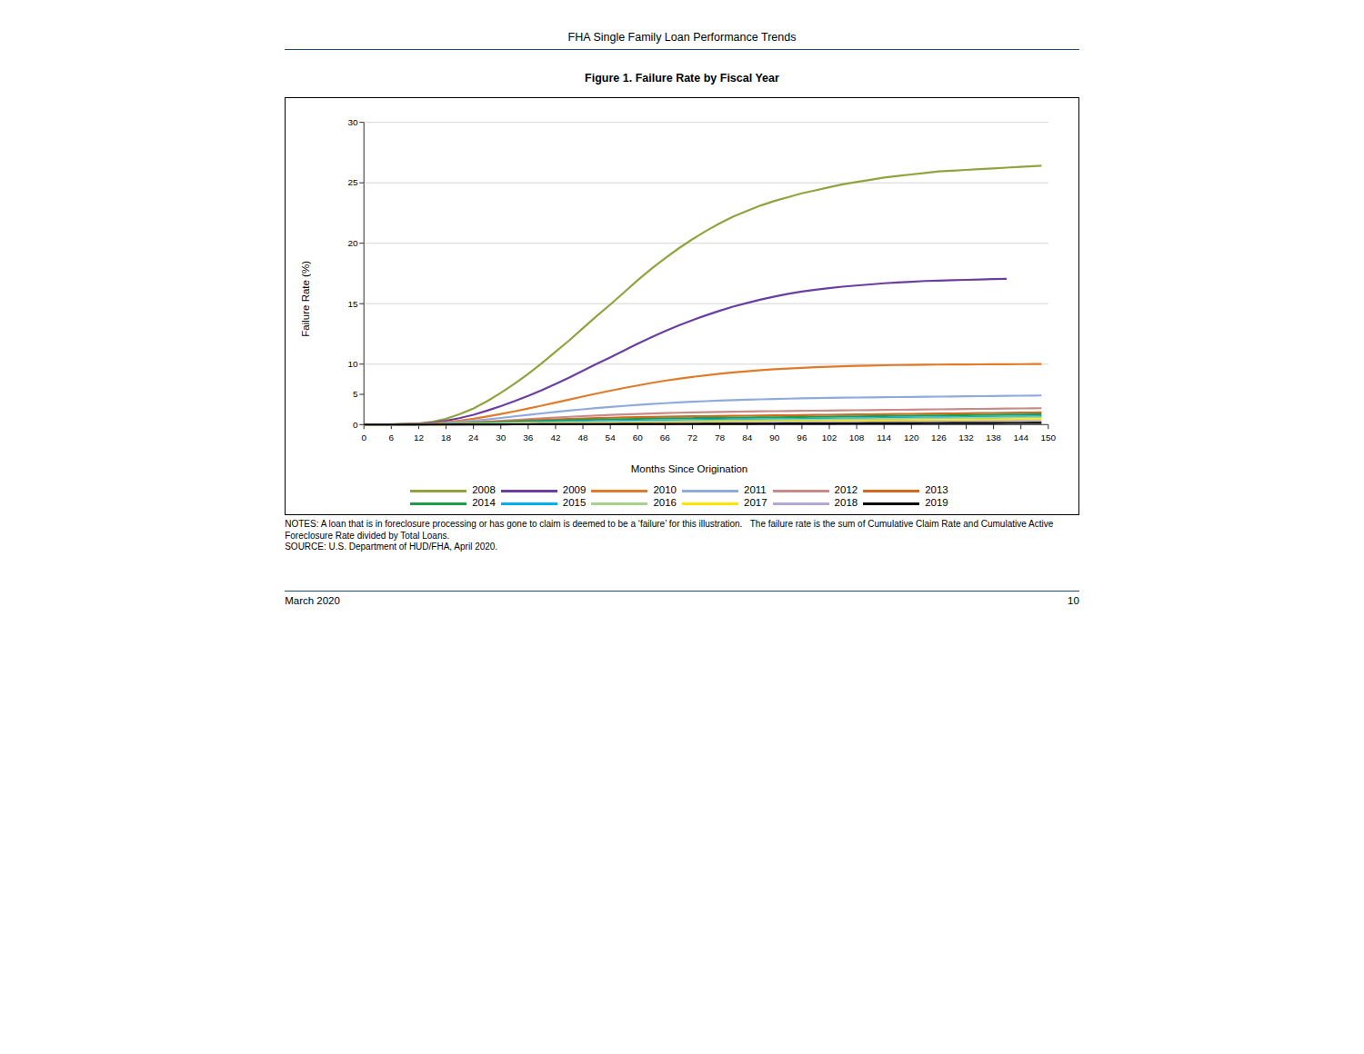FHA Single Family Loan Performance Trends
Figure 1. Failure Rate by Fiscal Year
Failure Rate (%)
30 25 20 15 10 0 5 0 6 12 18 24 30 36 42 48 54 60 66 72 78 84 90 96 102 108 114 120 126 132 138 144 150
Months Since Origination
| 2008 | 2009 | 2010 | 2011 | 2012 | 2013 |
| 2014 | 2015 | 2016 | 2017 | 2018 | 2019 |
NOTES: A loan that is in foreclosure processing or has gone to claim is deemed to be a ‘failure’ for this illustration. The failure rate is the sum of Cumulative Claim Rate and Cumulative Active Foreclosure Rate divided by Total Loans.
SOURCE: U.S. Department of HUD/FHA, April 2020.
March 2020
10